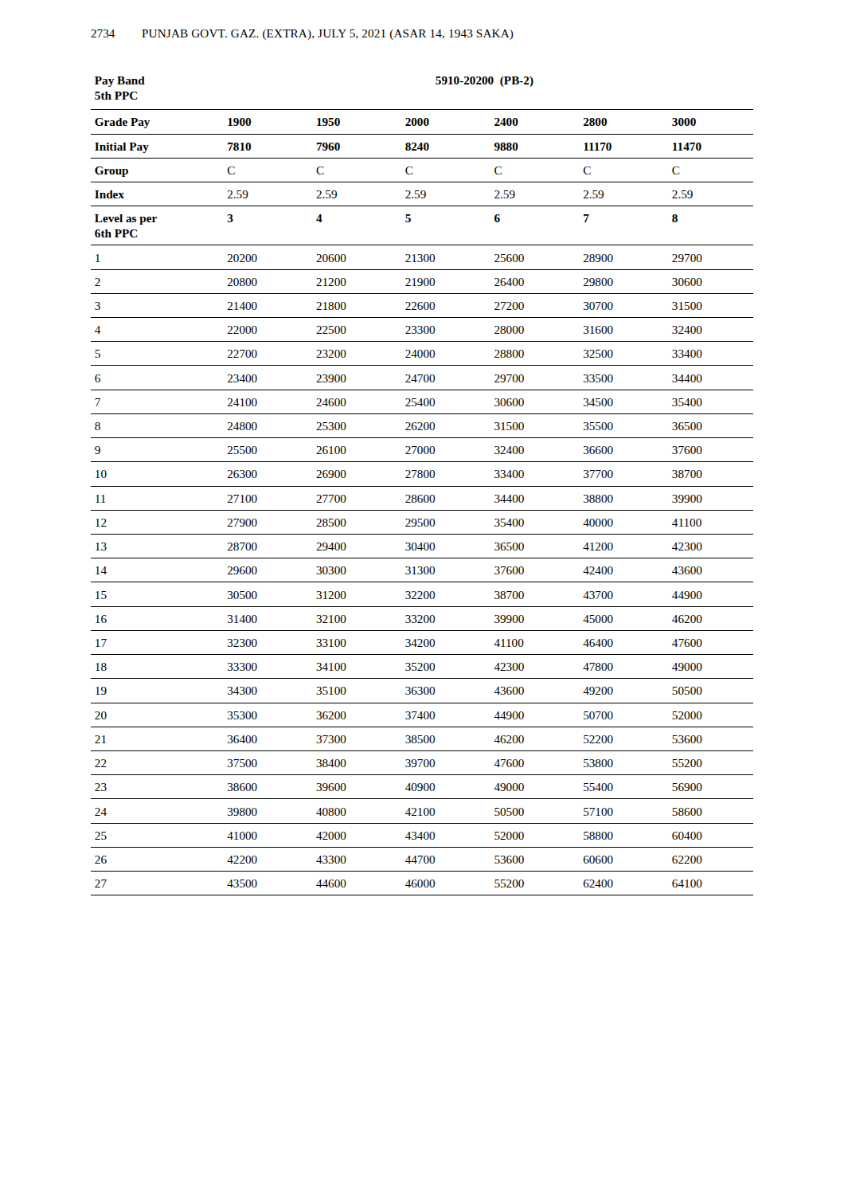2734 PUNJAB GOVT. GAZ. (EXTRA), JULY 5, 2021 (ASAR 14, 1943 SAKA)
| Pay Band 5th PPC | 5910-20200 (PB-2) |
| --- | --- |
| Grade Pay | 1900 | 1950 | 2000 | 2400 | 2800 | 3000 |
| Initial Pay | 7810 | 7960 | 8240 | 9880 | 11170 | 11470 |
| Group | C | C | C | C | C | C |
| Index | 2.59 | 2.59 | 2.59 | 2.59 | 2.59 | 2.59 |
| Level as per 6th PPC | 3 | 4 | 5 | 6 | 7 | 8 |
| 1 | 20200 | 20600 | 21300 | 25600 | 28900 | 29700 |
| 2 | 20800 | 21200 | 21900 | 26400 | 29800 | 30600 |
| 3 | 21400 | 21800 | 22600 | 27200 | 30700 | 31500 |
| 4 | 22000 | 22500 | 23300 | 28000 | 31600 | 32400 |
| 5 | 22700 | 23200 | 24000 | 28800 | 32500 | 33400 |
| 6 | 23400 | 23900 | 24700 | 29700 | 33500 | 34400 |
| 7 | 24100 | 24600 | 25400 | 30600 | 34500 | 35400 |
| 8 | 24800 | 25300 | 26200 | 31500 | 35500 | 36500 |
| 9 | 25500 | 26100 | 27000 | 32400 | 36600 | 37600 |
| 10 | 26300 | 26900 | 27800 | 33400 | 37700 | 38700 |
| 11 | 27100 | 27700 | 28600 | 34400 | 38800 | 39900 |
| 12 | 27900 | 28500 | 29500 | 35400 | 40000 | 41100 |
| 13 | 28700 | 29400 | 30400 | 36500 | 41200 | 42300 |
| 14 | 29600 | 30300 | 31300 | 37600 | 42400 | 43600 |
| 15 | 30500 | 31200 | 32200 | 38700 | 43700 | 44900 |
| 16 | 31400 | 32100 | 33200 | 39900 | 45000 | 46200 |
| 17 | 32300 | 33100 | 34200 | 41100 | 46400 | 47600 |
| 18 | 33300 | 34100 | 35200 | 42300 | 47800 | 49000 |
| 19 | 34300 | 35100 | 36300 | 43600 | 49200 | 50500 |
| 20 | 35300 | 36200 | 37400 | 44900 | 50700 | 52000 |
| 21 | 36400 | 37300 | 38500 | 46200 | 52200 | 53600 |
| 22 | 37500 | 38400 | 39700 | 47600 | 53800 | 55200 |
| 23 | 38600 | 39600 | 40900 | 49000 | 55400 | 56900 |
| 24 | 39800 | 40800 | 42100 | 50500 | 57100 | 58600 |
| 25 | 41000 | 42000 | 43400 | 52000 | 58800 | 60400 |
| 26 | 42200 | 43300 | 44700 | 53600 | 60600 | 62200 |
| 27 | 43500 | 44600 | 46000 | 55200 | 62400 | 64100 |